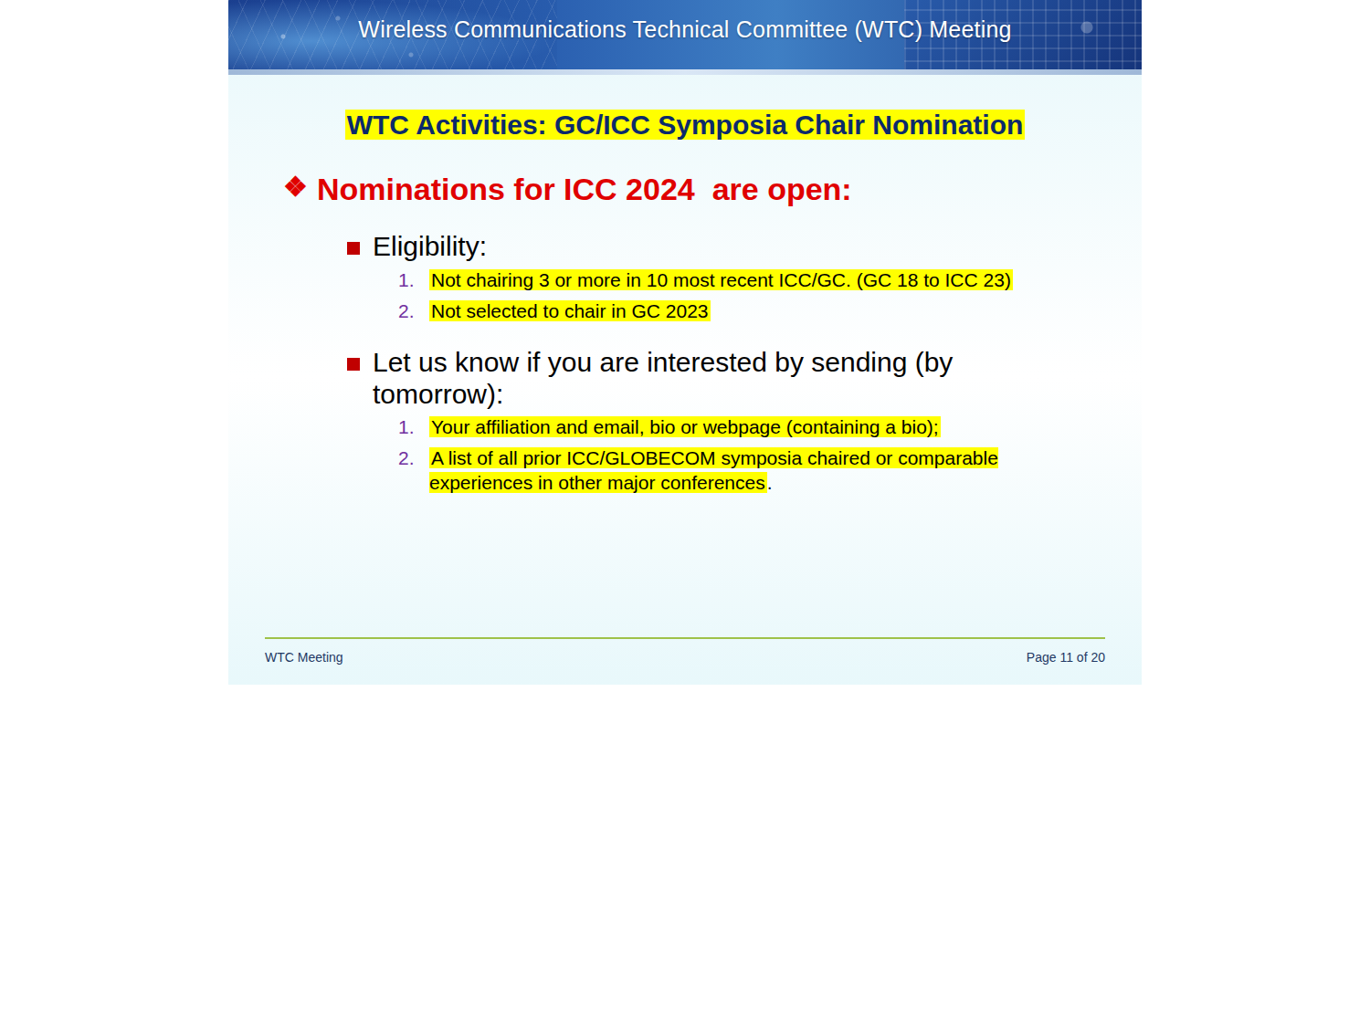Wireless Communications Technical Committee (WTC) Meeting
WTC Activities: GC/ICC Symposia Chair Nomination
❖ Nominations for ICC 2024 are open:
Eligibility:
Not chairing 3 or more in 10 most recent ICC/GC. (GC 18 to ICC 23)
Not selected to chair in GC 2023
Let us know if you are interested by sending (by tomorrow):
Your affiliation and email, bio or webpage (containing a bio);
A list of all prior ICC/GLOBECOM symposia chaired or comparable experiences in other major conferences.
WTC Meeting
Page 11 of 20